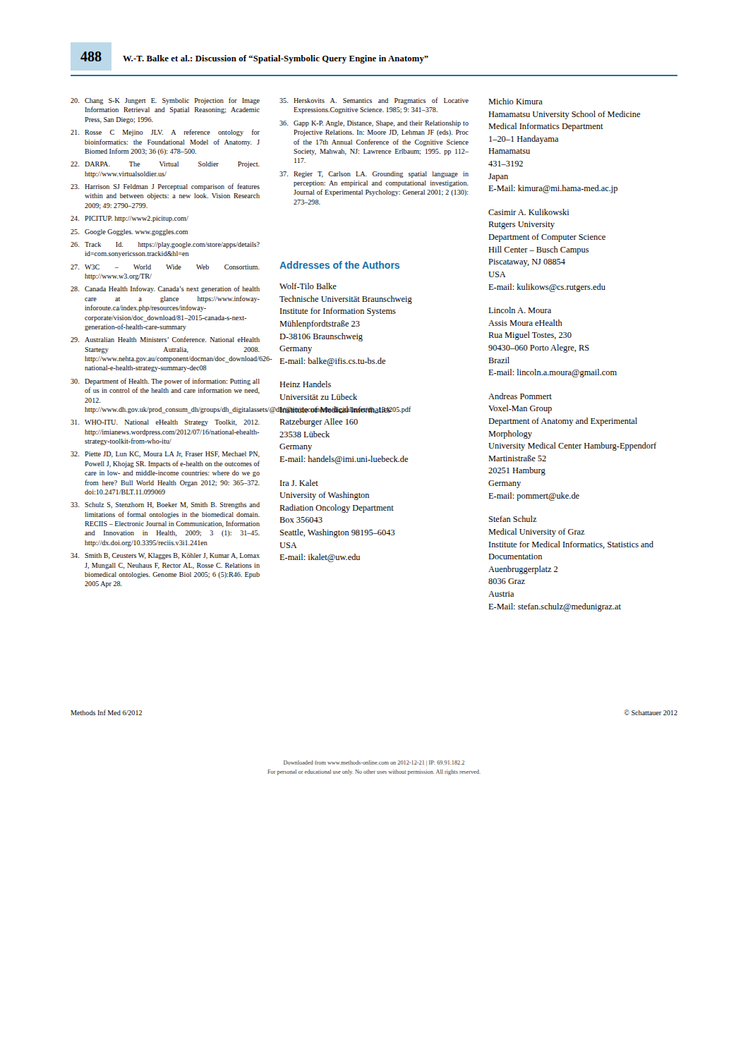488
W.-T. Balke et al.: Discussion of “Spatial-Symbolic Query Engine in Anatomy”
20. Chang S-K Jungert E. Symbolic Projection for Image Information Retrieval and Spatial Reasoning; Academic Press, San Diego; 1996.
21. Rosse C Mejino JLV. A reference ontology for bioinformatics: the Foundational Model of Anatomy. J Biomed Inform 2003; 36 (6): 478–500.
22. DARPA. The Virtual Soldier Project. http://www.virtualsoldier.us/
23. Harrison SJ Feldman J Perceptual comparison of features within and between objects: a new look. Vision Research 2009; 49: 2790–2799.
24. PICITUP. http://www2.picitup.com/
25. Google Goggles. www.goggles.com
26. Track Id. https://play.google.com/store/apps/details?id=com.sonyericsson.trackid&hl=en
27. W3C – World Wide Web Consortium. http://www.w3.org/TR/
28. Canada Health Infoway. Canada’s next generation of health care at a glance https://www.infoway-inforoute.ca/index.php/resources/infoway-corporate/vision/doc_download/81–2015-canada-s-next-generation-of-health-care-summary
29. Australian Health Ministers’ Conference. National eHealth Startegy Autralia, 2008. http://www.nehta.gov.au/component/docman/doc_download/626-national-e-health-strategy-summary-dec08
30. Department of Health. The power of information: Putting all of us in control of the health and care information we need, 2012. http://www.dh.gov.uk/prod_consum_dh/groups/dh_digitalassets/@dh/@en/documents/digitalasset/dh_134205.pdf
31. WHO-ITU. National eHealth Strategy Toolkit, 2012. http://imianews.wordpress.com/2012/07/16/national-ehealth-strategy-toolkit-from-who-itu/
32. Piette JD, Lun KC, Moura LA Jr, Fraser HSF, Mechael PN, Powell J, Khojag SR. Impacts of e-health on the outcomes of care in low- and middle-income countries: where do we go from here? Bull World Health Organ 2012; 90: 365–372. doi:10.2471/BLT.11.099069
33. Schulz S, Stenzhorn H, Boeker M, Smith B. Strengths and limitations of formal ontologies in the biomedical domain. RECIIS – Electronic Journal in Communication, Information and Innovation in Health, 2009; 3 (1): 31–45. http://dx.doi.org/10.3395/reciis.v3i1.241en
34. Smith B, Ceusters W, Klagges B, Köhler J, Kumar A, Lomax J, Mungall C, Neuhaus F, Rector AL, Rosse C. Relations in biomedical ontologies. Genome Biol 2005; 6 (5):R46. Epub 2005 Apr 28.
35. Herskovits A. Semantics and Pragmatics of Locative Expressions.Cognitive Science. 1985; 9: 341–378.
36. Gapp K-P. Angle, Distance, Shape, and their Relationship to Projective Relations. In: Moore JD, Lehman JF (eds). Proc of the 17th Annual Conference of the Cognitive Science Society, Mahwah, NJ: Lawrence Erlbaum; 1995. pp 112–117.
37. Regier T, Carlson LA. Grounding spatial language in perception: An empirical and computational investigation. Journal of Experimental Psychology: General 2001; 2 (130): 273–298.
Addresses of the Authors
Wolf-Tilo Balke Technische Universität Braunschweig
Institute for Information Systems
Mühlenpfordtstraße 23
D-38106 Braunschweig
Germany
E-mail: balke@ifis.cs.tu-bs.de
Heinz Handels Universität zu Lübeck
Institute of Medical Informatics
Ratzeburger Allee 160
23538 Lübeck
Germany
E-mail: handels@imi.uni-luebeck.de
Ira J. Kalet University of Washington
Radiation Oncology Department
Box 356043
Seattle, Washington 98195–6043
USA
E-mail: ikalet@uw.edu
Michio Kimura Hamamatsu University School of Medicine
Medical Informatics Department
1–20–1 Handayama
Hamamatsu
431–3192
Japan
E-Mail: kimura@mi.hama-med.ac.jp
Casimir A. Kulikowski Rutgers University
Department of Computer Science
Hill Center – Busch Campus
Piscataway, NJ 08854
USA
E-mail: kulikows@cs.rutgers.edu
Lincoln A. Moura Assis Moura eHealth
Rua Miguel Tostes, 230
90430–060 Porto Alegre, RS
Brazil
E-mail: lincoln.a.moura@gmail.com
Andreas Pommert Voxel-Man Group
Department of Anatomy and Experimental Morphology
University Medical Center Hamburg-Eppendorf
Martinistraße 52
20251 Hamburg
Germany
E-mail: pommert@uke.de
Stefan Schulz Medical University of Graz
Institute for Medical Informatics, Statistics and Documentation
Auenbruggerplatz 2
8036 Graz
Austria
E-Mail: stefan.schulz@medunigraz.at
Methods Inf Med 6/2012
© Schattauer 2012
Downloaded from www.methods-online.com on 2012-12-21 | IP: 69.91.182.2
For personal or educational use only. No other uses without permission. All rights reserved.